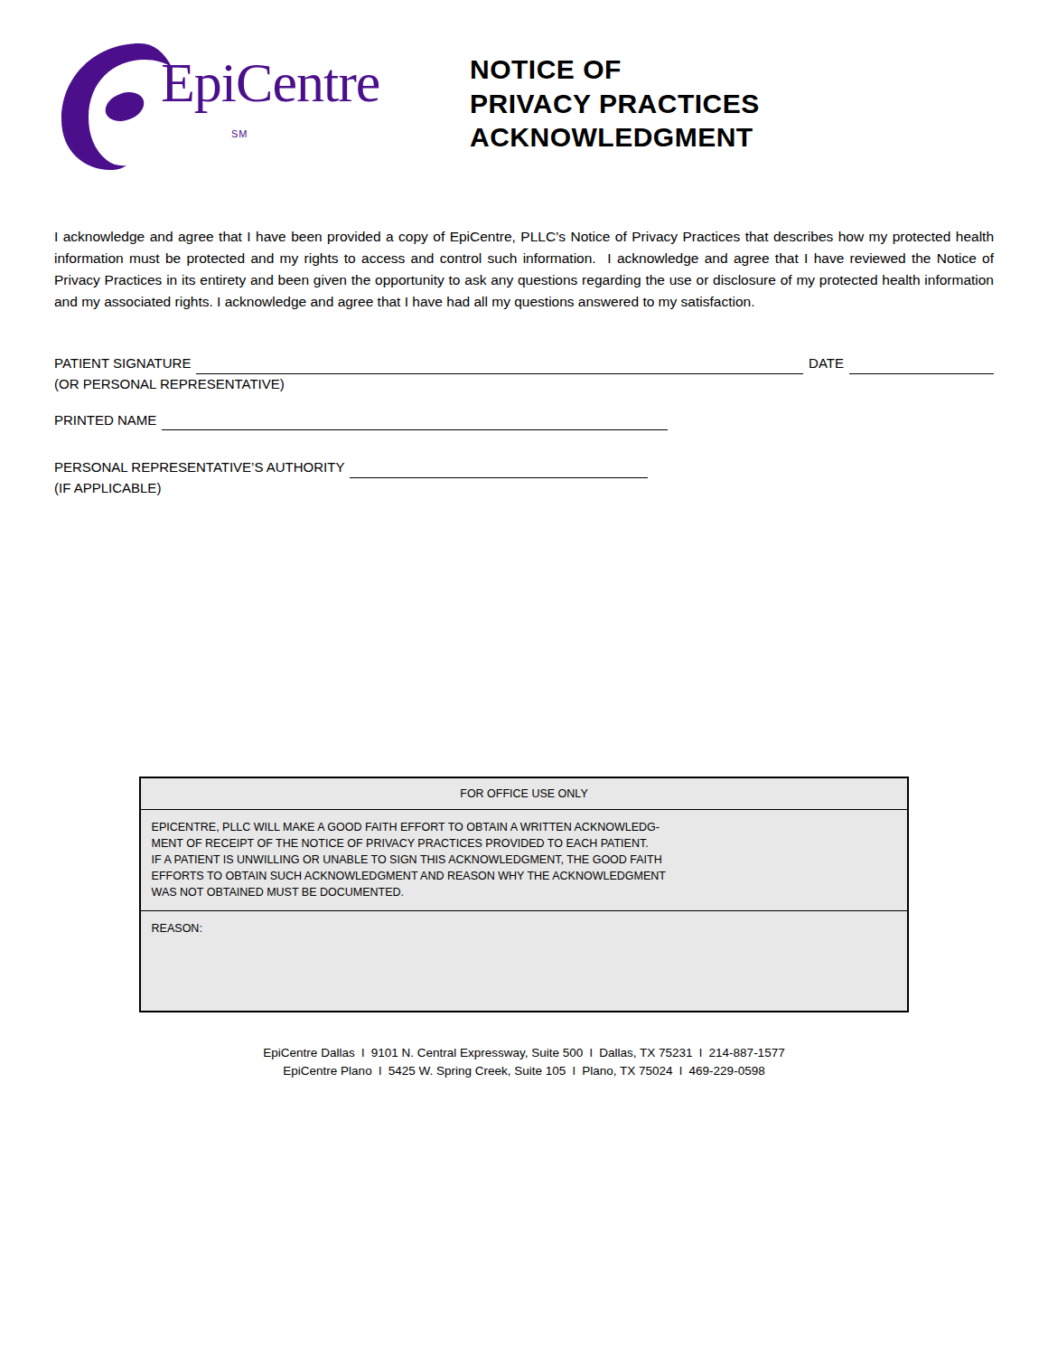EpiCentre SM
Notice of
Privacy Practices
Acknowledgment
I acknowledge and agree that I have been provided a copy of EpiCentre, PLLC’s Notice of Privacy Practices that describes how my protected health information must be protected and my rights to access and control such information. I acknowledge and agree that I have reviewed the Notice of Privacy Practices in its entirety and been given the opportunity to ask any questions regarding the use or disclosure of my protected health information and my associated rights. I acknowledge and agree that I have had all my questions answered to my satisfaction.
Patient Signature Date
(Or Personal Representative)
Printed Name
Personal Representative’s Authority
(If Applicable)
| For Office Use Only |
| EPICENTRE, PLLC WILL MAKE A GOOD FAITH EFFORT TO OBTAIN A WRITTEN ACKNOWLEDG- MENT OF RECEIPT OF THE NOTICE OF PRIVACY PRACTICES PROVIDED TO EACH PATIENT. IF A PATIENT IS UNWILLING OR UNABLE TO SIGN THIS ACKNOWLEDGMENT, THE GOOD FAITH EFFORTS TO OBTAIN SUCH ACKNOWLEDGMENT AND REASON WHY THE ACKNOWLEDGMENT WAS NOT OBTAINED MUST BE DOCUMENTED. |
| REASON: |
EpiCentre Dallas l 9101 N. Central Expressway, Suite 500 l Dallas, TX 75231 l 214-887-1577
EpiCentre Plano l 5425 W. Spring Creek, Suite 105 l Plano, TX 75024 l 469-229-0598